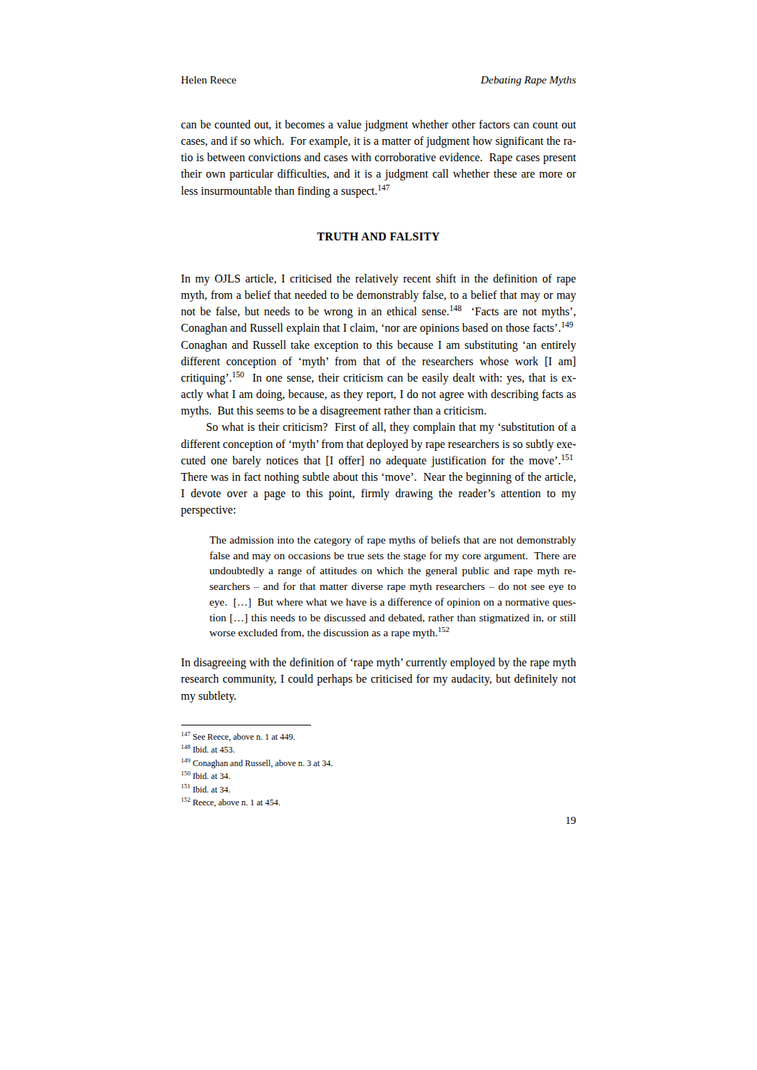Helen Reece Debating Rape Myths
can be counted out, it becomes a value judgment whether other factors can count out cases, and if so which. For example, it is a matter of judgment how significant the ratio is between convictions and cases with corroborative evidence. Rape cases present their own particular difficulties, and it is a judgment call whether these are more or less insurmountable than finding a suspect.147
TRUTH AND FALSITY
In my OJLS article, I criticised the relatively recent shift in the definition of rape myth, from a belief that needed to be demonstrably false, to a belief that may or may not be false, but needs to be wrong in an ethical sense.148 ‘Facts are not myths’, Conaghan and Russell explain that I claim, ‘nor are opinions based on those facts’.149 Conaghan and Russell take exception to this because I am substituting ‘an entirely different conception of ‘myth’ from that of the researchers whose work [I am] critiquing’.150 In one sense, their criticism can be easily dealt with: yes, that is exactly what I am doing, because, as they report, I do not agree with describing facts as myths. But this seems to be a disagreement rather than a criticism.
So what is their criticism? First of all, they complain that my ‘substitution of a different conception of ‘myth’ from that deployed by rape researchers is so subtly executed one barely notices that [I offer] no adequate justification for the move’.151 There was in fact nothing subtle about this ‘move’. Near the beginning of the article, I devote over a page to this point, firmly drawing the reader’s attention to my perspective:
The admission into the category of rape myths of beliefs that are not demonstrably false and may on occasions be true sets the stage for my core argument. There are undoubtedly a range of attitudes on which the general public and rape myth researchers – and for that matter diverse rape myth researchers – do not see eye to eye. […] But where what we have is a difference of opinion on a normative question […] this needs to be discussed and debated, rather than stigmatized in, or still worse excluded from, the discussion as a rape myth.152
In disagreeing with the definition of ‘rape myth’ currently employed by the rape myth research community, I could perhaps be criticised for my audacity, but definitely not my subtlety.
147See Reece, above n. 1 at 449.
148Ibid. at 453.
149Conaghan and Russell, above n. 3 at 34.
150Ibid. at 34.
151Ibid. at 34.
152Reece, above n. 1 at 454.
19